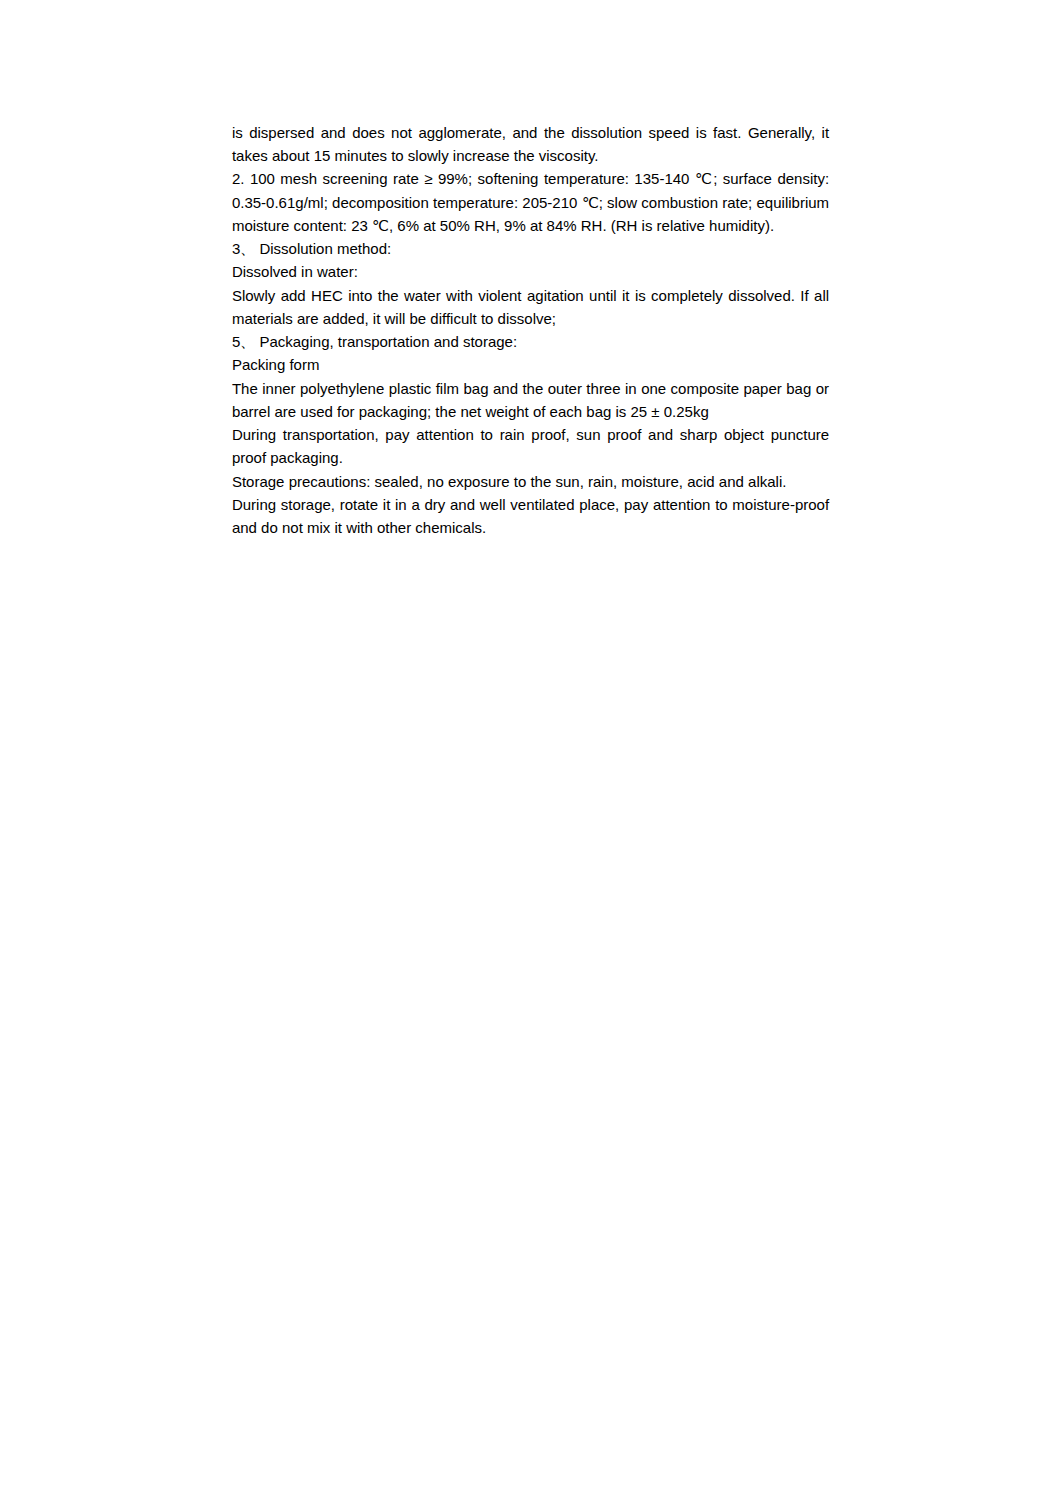is dispersed and does not agglomerate, and the dissolution speed is fast. Generally, it takes about 15 minutes to slowly increase the viscosity.
2. 100 mesh screening rate ≥ 99%; softening temperature: 135-140 ℃; surface density: 0.35-0.61g/ml; decomposition temperature: 205-210 ℃; slow combustion rate; equilibrium moisture content: 23 ℃, 6% at 50% RH, 9% at 84% RH. (RH is relative humidity).
3、 Dissolution method:
Dissolved in water:
Slowly add HEC into the water with violent agitation until it is completely dissolved. If all materials are added, it will be difficult to dissolve;
5、 Packaging, transportation and storage:
Packing form
The inner polyethylene plastic film bag and the outer three in one composite paper bag or barrel are used for packaging; the net weight of each bag is 25 ± 0.25kg
During transportation, pay attention to rain proof, sun proof and sharp object puncture proof packaging.
Storage precautions: sealed, no exposure to the sun, rain, moisture, acid and alkali.
During storage, rotate it in a dry and well ventilated place, pay attention to moisture-proof and do not mix it with other chemicals.